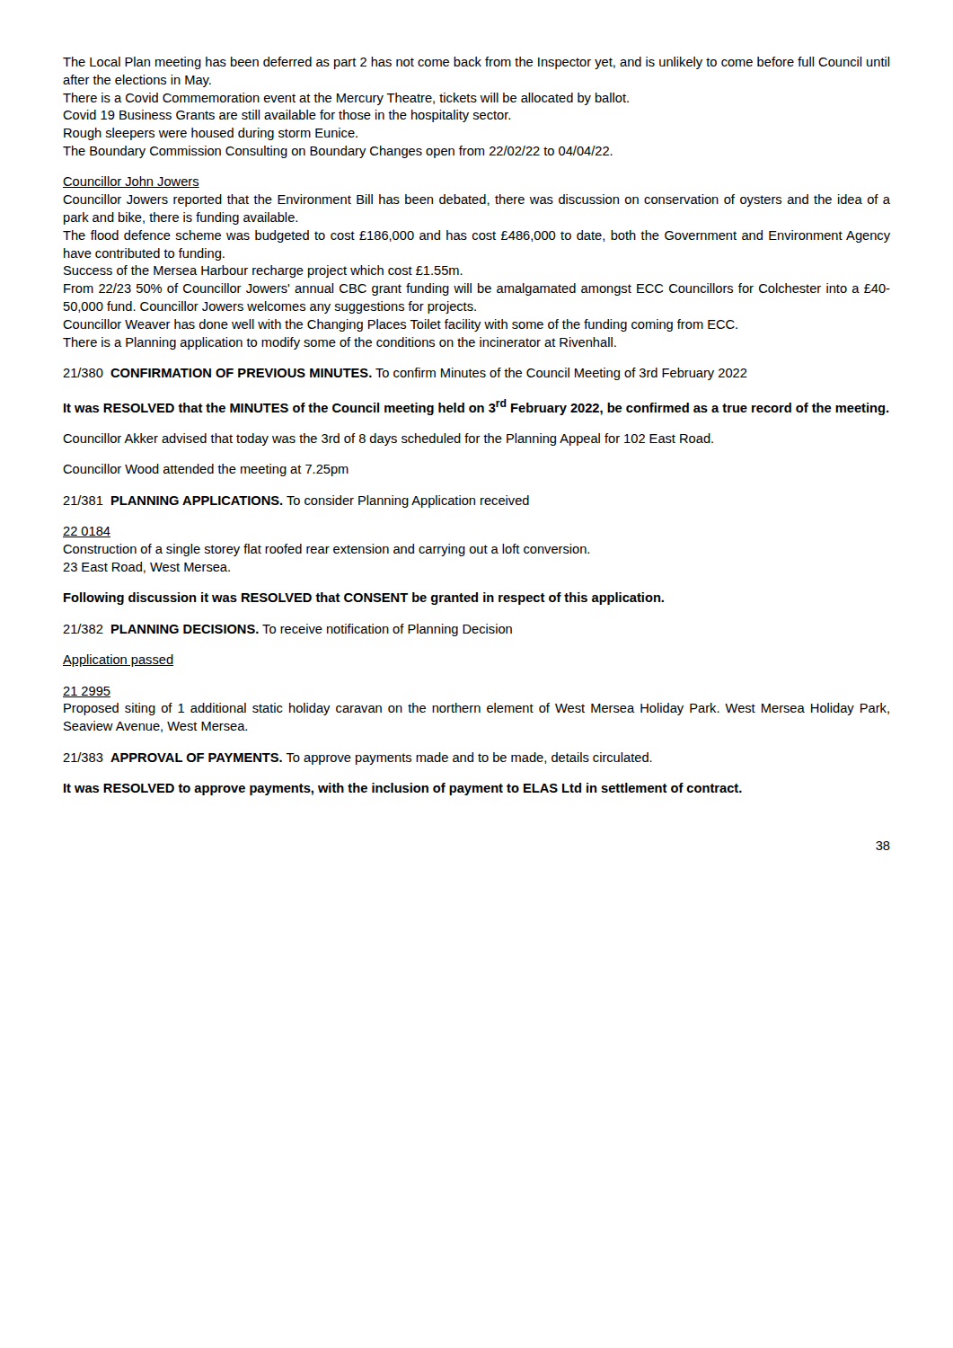The Local Plan meeting has been deferred as part 2 has not come back from the Inspector yet, and is unlikely to come before full Council until after the elections in May.
There is a Covid Commemoration event at the Mercury Theatre, tickets will be allocated by ballot.
Covid 19 Business Grants are still available for those in the hospitality sector.
Rough sleepers were housed during storm Eunice.
The Boundary Commission Consulting on Boundary Changes open from 22/02/22 to 04/04/22.
Councillor John Jowers
Councillor Jowers reported that the Environment Bill has been debated, there was discussion on conservation of oysters and the idea of a park and bike, there is funding available.
The flood defence scheme was budgeted to cost £186,000 and has cost £486,000 to date, both the Government and Environment Agency have contributed to funding.
Success of the Mersea Harbour recharge project which cost £1.55m.
From 22/23 50% of Councillor Jowers' annual CBC grant funding will be amalgamated amongst ECC Councillors for Colchester into a £40-50,000 fund. Councillor Jowers welcomes any suggestions for projects.
Councillor Weaver has done well with the Changing Places Toilet facility with some of the funding coming from ECC.
There is a Planning application to modify some of the conditions on the incinerator at Rivenhall.
21/380 CONFIRMATION OF PREVIOUS MINUTES. To confirm Minutes of the Council Meeting of 3rd February 2022
It was RESOLVED that the MINUTES of the Council meeting held on 3rd February 2022, be confirmed as a true record of the meeting.
Councillor Akker advised that today was the 3rd of 8 days scheduled for the Planning Appeal for 102 East Road.
Councillor Wood attended the meeting at 7.25pm
21/381 PLANNING APPLICATIONS. To consider Planning Application received
22 0184
Construction of a single storey flat roofed rear extension and carrying out a loft conversion.
23 East Road, West Mersea.
Following discussion it was RESOLVED that CONSENT be granted in respect of this application.
21/382 PLANNING DECISIONS. To receive notification of Planning Decision
Application passed
21 2995
Proposed siting of 1 additional static holiday caravan on the northern element of West Mersea Holiday Park. West Mersea Holiday Park, Seaview Avenue, West Mersea.
21/383 APPROVAL OF PAYMENTS. To approve payments made and to be made, details circulated.
It was RESOLVED to approve payments, with the inclusion of payment to ELAS Ltd in settlement of contract.
38